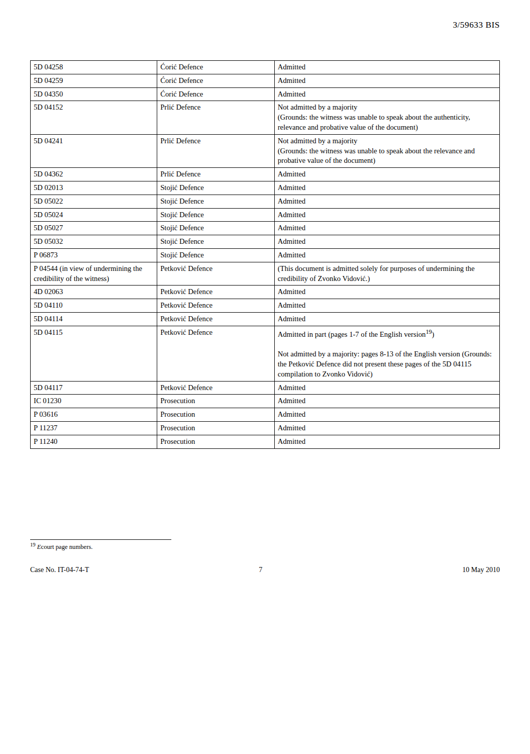3/59633 BIS
| 5D 04258 | Ćorić Defence | Admitted |
| 5D 04259 | Ćorić Defence | Admitted |
| 5D 04350 | Ćorić Defence | Admitted |
| 5D 04152 | Prlić Defence | Not admitted by a majority (Grounds: the witness was unable to speak about the authenticity, relevance and probative value of the document) |
| 5D 04241 | Prlić Defence | Not admitted by a majority (Grounds: the witness was unable to speak about the relevance and probative value of the document) |
| 5D 04362 | Prlić Defence | Admitted |
| 5D 02013 | Stojić Defence | Admitted |
| 5D 05022 | Stojić Defence | Admitted |
| 5D 05024 | Stojić Defence | Admitted |
| 5D 05027 | Stojić Defence | Admitted |
| 5D 05032 | Stojić Defence | Admitted |
| P 06873 | Stojić Defence | Admitted |
| P 04544 (in view of undermining the credibility of the witness) | Petković Defence | (This document is admitted solely for purposes of undermining the credibility of Zvonko Vidović.) |
| 4D 02063 | Petković Defence | Admitted |
| 5D 04110 | Petković Defence | Admitted |
| 5D 04114 | Petković Defence | Admitted |
| 5D 04115 | Petković Defence | Admitted in part (pages 1-7 of the English version 19 ) Not admitted by a majority: pages 8-13 of the English version (Grounds: the Petković Defence did not present these pages of the 5D 04115 compilation to Zvonko Vidović) |
| 5D 04117 | Petković Defence | Admitted |
| IC 01230 | Prosecution | Admitted |
| P 03616 | Prosecution | Admitted |
| P 11237 | Prosecution | Admitted |
| P 11240 | Prosecution | Admitted |
19 Ecourt page numbers.
Case No. IT-04-74-T 7 10 May 2010